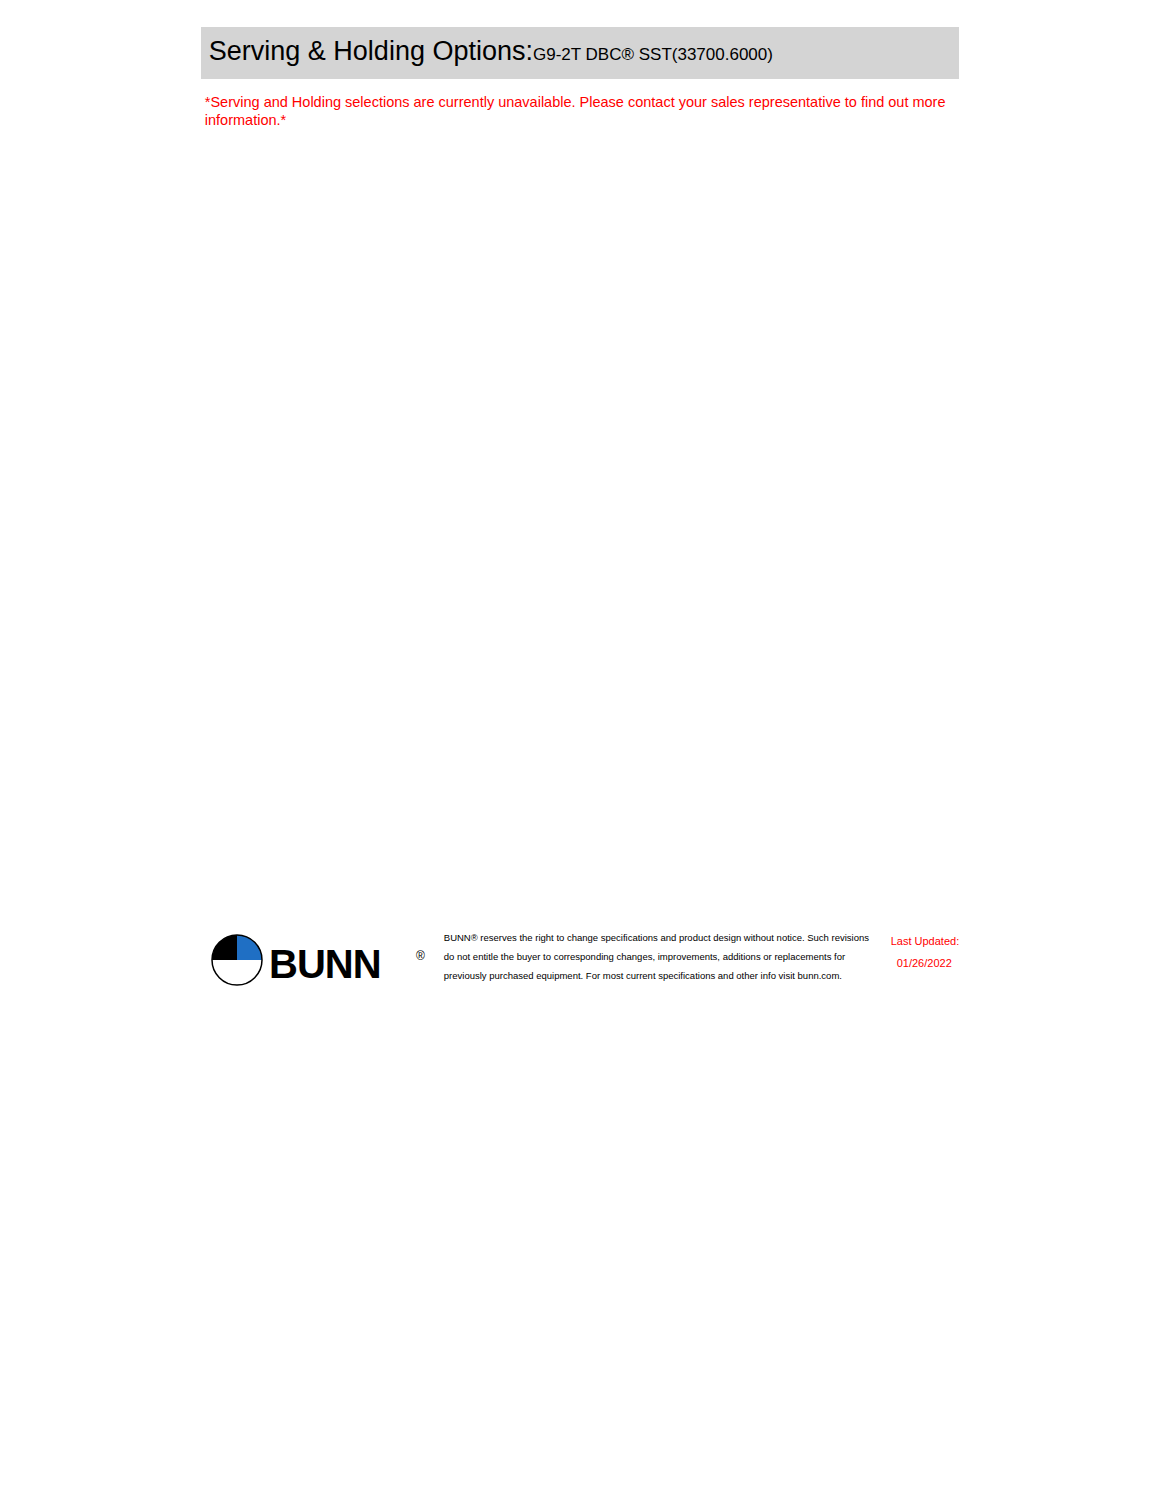Serving & Holding Options:G9-2T DBC® SST(33700.6000)
*Serving and Holding selections are currently unavailable. Please contact your sales representative to find out more information.*
BUNN ®
BUNN® reserves the right to change specifications and product design without notice. Such revisions do not entitle the buyer to corresponding changes, improvements, additions or replacements for previously purchased equipment. For most current specifications and other info visit bunn.com.
Last Updated: 01/26/2022